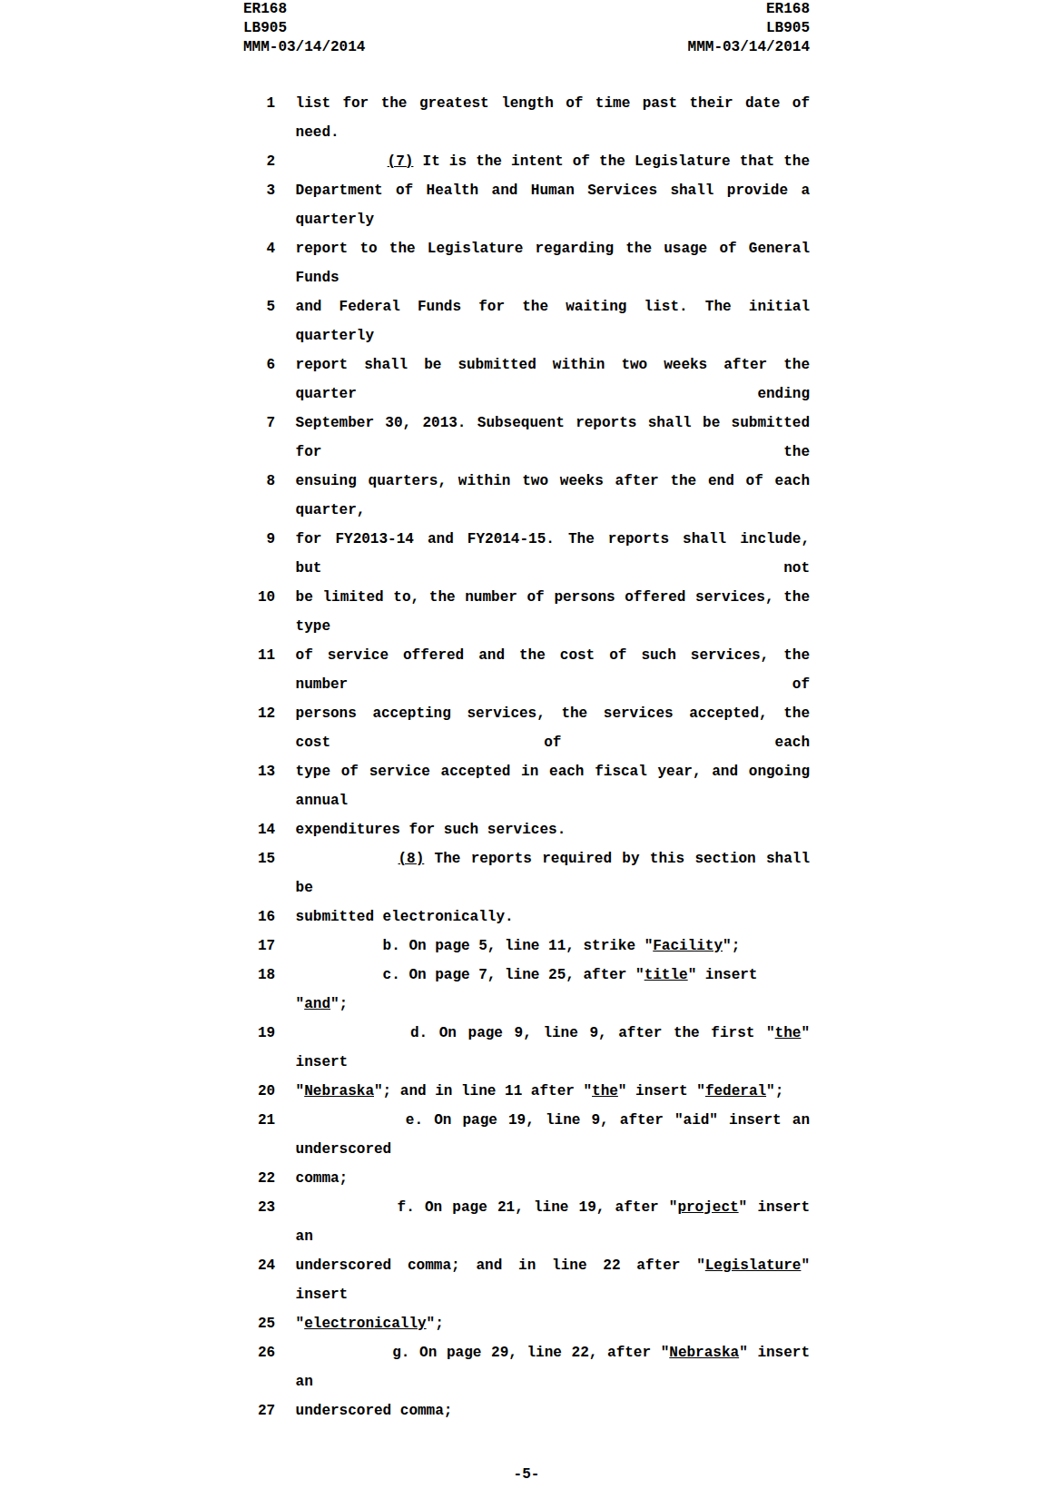ER168 ER168
LB905 LB905
MMM-03/14/2014 MMM-03/14/2014
1 list for the greatest length of time past their date of need.
2 (7) It is the intent of the Legislature that the
3 Department of Health and Human Services shall provide a quarterly
4 report to the Legislature regarding the usage of General Funds
5 and Federal Funds for the waiting list. The initial quarterly
6 report shall be submitted within two weeks after the quarter ending
7 September 30, 2013. Subsequent reports shall be submitted for the
8 ensuing quarters, within two weeks after the end of each quarter,
9 for FY2013-14 and FY2014-15. The reports shall include, but not
10 be limited to, the number of persons offered services, the type
11 of service offered and the cost of such services, the number of
12 persons accepting services, the services accepted, the cost of each
13 type of service accepted in each fiscal year, and ongoing annual
14 expenditures for such services.
15 (8) The reports required by this section shall be
16 submitted electronically.
17 b. On page 5, line 11, strike "Facility";
18 c. On page 7, line 25, after "title" insert "and";
19 d. On page 9, line 9, after the first "the" insert
20"Nebraska"; and in line 11 after "the" insert "federal";
21 e. On page 19, line 9, after "aid" insert an underscored
22 comma;
23 f. On page 21, line 19, after "project" insert an
24 underscored comma; and in line 22 after "Legislature" insert
25"electronically";
26 g. On page 29, line 22, after "Nebraska" insert an
27 underscored comma;
-5-